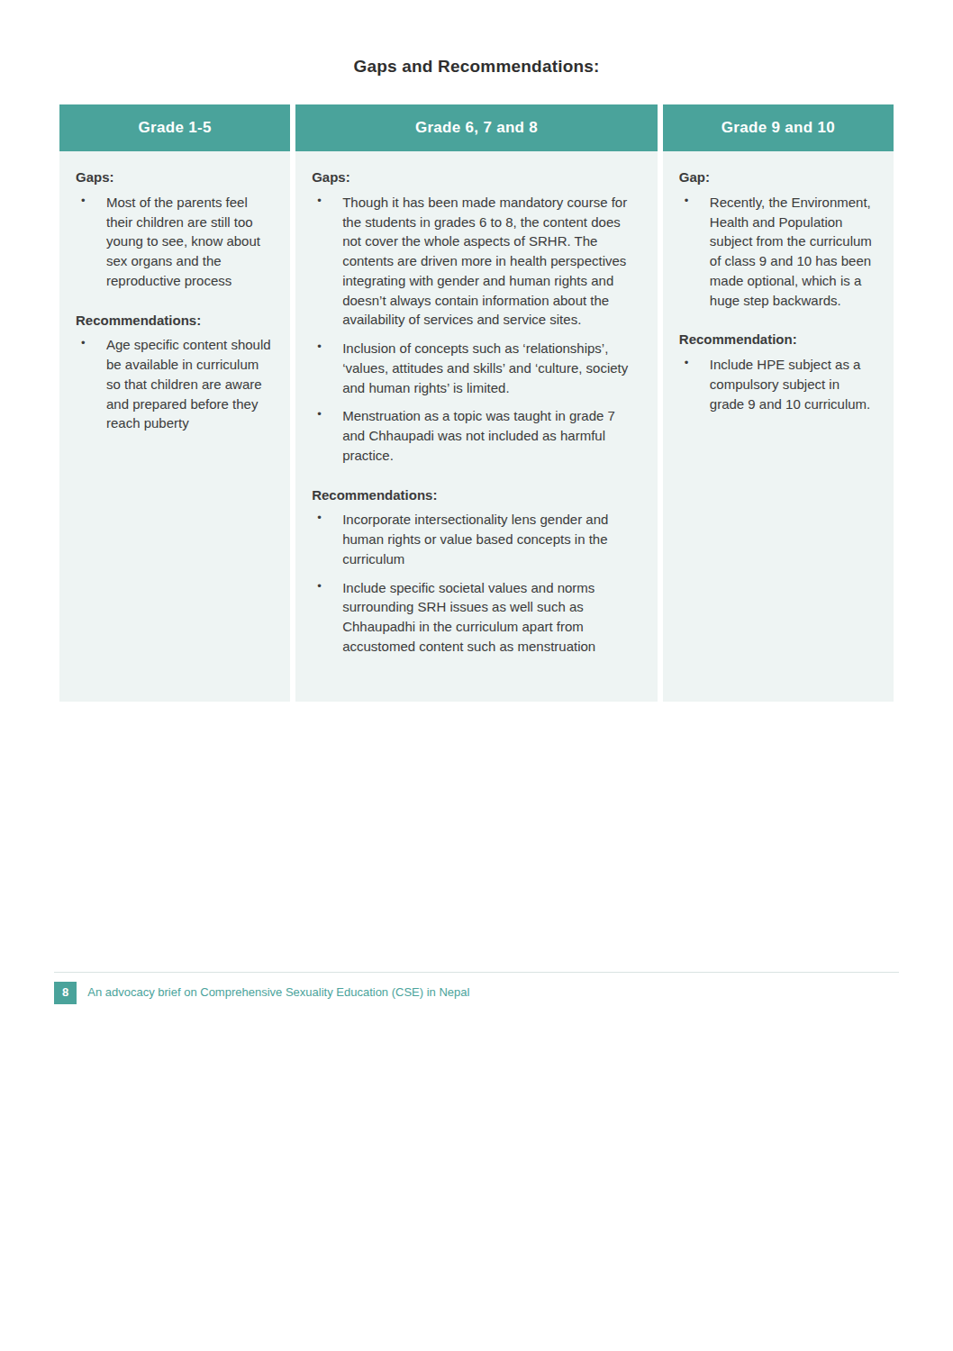Gaps and Recommendations:
| Grade 1-5 | Grade 6, 7 and 8 | Grade 9 and 10 |
| --- | --- | --- |
| Gaps: Most of the parents feel their children are still too young to see, know about sex organs and the reproductive process Recommendations: Age specific content should be available in curriculum so that children are aware and prepared before they reach puberty | Gaps: Though it has been made mandatory course for the students in grades 6 to 8, the content does not cover the whole aspects of SRHR. The contents are driven more in health perspectives integrating with gender and human rights and doesn’t always contain information about the availability of services and service sites. Inclusion of concepts such as ‘relationships’, ‘values, attitudes and skills’ and ‘culture, society and human rights’ is limited. Menstruation as a topic was taught in grade 7 and Chhaupadi was not included as harmful practice. Recommendations: Incorporate intersectionality lens gender and human rights or value based concepts in the curriculum Include specific societal values and norms surrounding SRH issues as well such as Chhaupadhi in the curriculum apart from accustomed content such as menstruation | Gap: Recently, the Environment, Health and Population subject from the curriculum of class 9 and 10 has been made optional, which is a huge step backwards. Recommendation: Include HPE subject as a compulsory subject in grade 9 and 10 curriculum. |
8 An advocacy brief on Comprehensive Sexuality Education (CSE) in Nepal